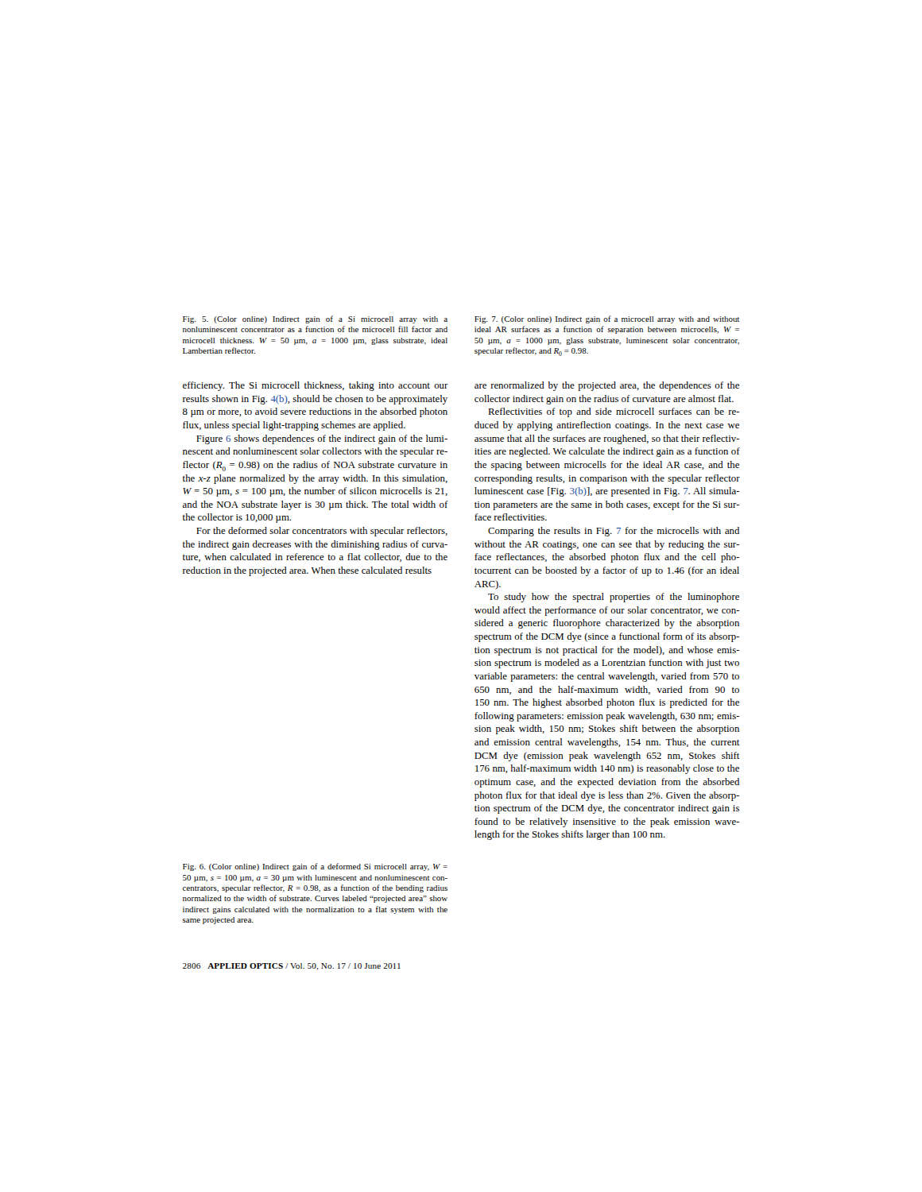Fig. 5. (Color online) Indirect gain of a Si microcell array with a nonluminescent concentrator as a function of the microcell fill factor and microcell thickness. W = 50 µm, a = 1000 µm, glass substrate, ideal Lambertian reflector.
Fig. 7. (Color online) Indirect gain of a microcell array with and without ideal AR surfaces as a function of separation between microcells, W = 50 µm, a = 1000 µm, glass substrate, luminescent solar concentrator, specular reflector, and R0 = 0.98.
efficiency. The Si microcell thickness, taking into account our results shown in Fig. 4(b), should be chosen to be approximately 8 µm or more, to avoid severe reductions in the absorbed photon flux, unless special light-trapping schemes are applied.
Figure 6 shows dependences of the indirect gain of the luminescent and nonluminescent solar collectors with the specular reflector (R0 = 0.98) on the radius of NOA substrate curvature in the x-z plane normalized by the array width. In this simulation, W = 50 µm, s = 100 µm, the number of silicon microcells is 21, and the NOA substrate layer is 30 µm thick. The total width of the collector is 10,000 µm.
For the deformed solar concentrators with specular reflectors, the indirect gain decreases with the diminishing radius of curvature, when calculated in reference to a flat collector, due to the reduction in the projected area. When these calculated results
Fig. 6. (Color online) Indirect gain of a deformed Si microcell array, W = 50 µm, s = 100 µm, a = 30 µm with luminescent and nonluminescent concentrators, specular reflector, R = 0.98, as a function of the bending radius normalized to the width of substrate. Curves labeled “projected area” show indirect gains calculated with the normalization to a flat system with the same projected area.
are renormalized by the projected area, the dependences of the collector indirect gain on the radius of curvature are almost flat.
Reflectivities of top and side microcell surfaces can be reduced by applying antireflection coatings. In the next case we assume that all the surfaces are roughened, so that their reflectivities are neglected. We calculate the indirect gain as a function of the spacing between microcells for the ideal AR case, and the corresponding results, in comparison with the specular reflector luminescent case [Fig. 3(b)], are presented in Fig. 7. All simulation parameters are the same in both cases, except for the Si surface reflectivities.
Comparing the results in Fig. 7 for the microcells with and without the AR coatings, one can see that by reducing the surface reflectances, the absorbed photon flux and the cell photocurrent can be boosted by a factor of up to 1.46 (for an ideal ARC).
To study how the spectral properties of the luminophore would affect the performance of our solar concentrator, we considered a generic fluorophore characterized by the absorption spectrum of the DCM dye (since a functional form of its absorption spectrum is not practical for the model), and whose emission spectrum is modeled as a Lorentzian function with just two variable parameters: the central wavelength, varied from 570 to 650 nm, and the half-maximum width, varied from 90 to 150 nm. The highest absorbed photon flux is predicted for the following parameters: emission peak wavelength, 630 nm; emission peak width, 150 nm; Stokes shift between the absorption and emission central wavelengths, 154 nm. Thus, the current DCM dye (emission peak wavelength 652 nm, Stokes shift 176 nm, half-maximum width 140 nm) is reasonably close to the optimum case, and the expected deviation from the absorbed photon flux for that ideal dye is less than 2%. Given the absorption spectrum of the DCM dye, the concentrator indirect gain is found to be relatively insensitive to the peak emission wavelength for the Stokes shifts larger than 100 nm.
2806 APPLIED OPTICS / Vol. 50, No. 17 / 10 June 2011